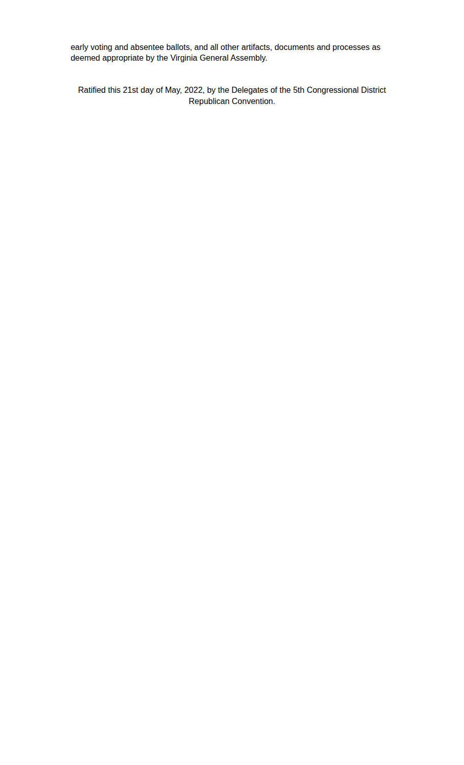early voting and absentee ballots, and all other artifacts, documents and processes as deemed appropriate by the Virginia General Assembly.
Ratified this 21st day of May, 2022, by the Delegates of the 5th Congressional District Republican Convention.